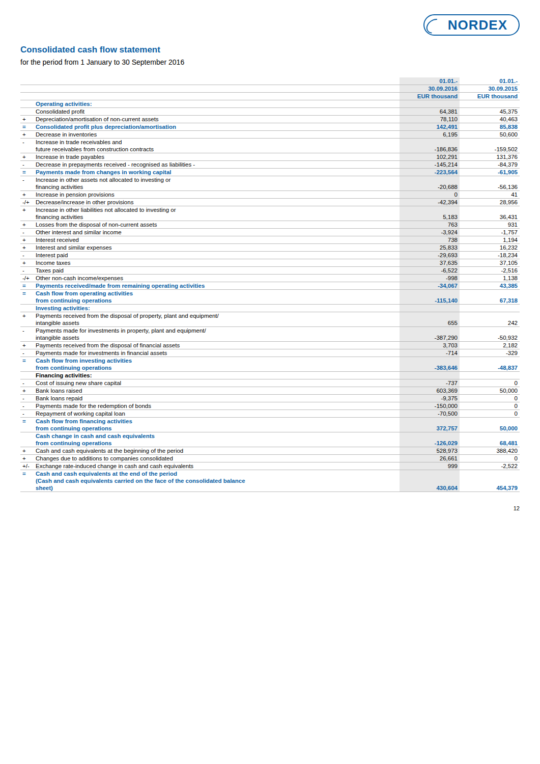NORDEX
Consolidated cash flow statement
for the period from 1 January to 30 September 2016
| | | 01.01.- | 01.01.- |
| | | 30.09.2016 | 30.09.2015 |
| | | EUR thousand | EUR thousand |
| | Operating activities: | | |
| | Consolidated profit | 64,381 | 45,375 |
| + | Depreciation/amortisation of non-current assets | 78,110 | 40,463 |
| = | Consolidated profit plus depreciation/amortisation | 142,491 | 85,838 |
| + | Decrease in inventories | 6,195 | 50,600 |
| - | Increase in trade receivables and | | |
| | future receivables from construction contracts | -186,836 | -159,502 |
| + | Increase in trade payables | 102,291 | 131,376 |
| - | Decrease in prepayments received - recognised as liabilities - | -145,214 | -84,379 |
| = | Payments made from changes in working capital | -223,564 | -61,905 |
| - | Increase in other assets not allocated to investing or | | |
| | financing activities | -20,688 | -56,136 |
| + | Increase in pension provisions | 0 | 41 |
| -/+ | Decrease/increase in other provisions | -42,394 | 28,956 |
| + | Increase in other liabilities not allocated to investing or | | |
| | financing activities | 5,183 | 36,431 |
| + | Losses from the disposal of non-current assets | 763 | 931 |
| - | Other interest and similar income | -3,924 | -1,757 |
| + | Interest received | 738 | 1,194 |
| + | Interest and similar expenses | 25,833 | 16,232 |
| - | Interest paid | -29,693 | -18,234 |
| + | Income taxes | 37,635 | 37,105 |
| - | Taxes paid | -6,522 | -2,516 |
| -/+ | Other non-cash income/expenses | -998 | 1,138 |
| = | Payments received/made from remaining operating activities | -34,067 | 43,385 |
| = | Cash flow from operating activities | | |
| | from continuing operations | -115,140 | 67,318 |
| | Investing activities: | | |
| + | Payments received from the disposal of property, plant and equipment/ | | |
| | intangible assets | 655 | 242 |
| - | Payments made for investments in property, plant and equipment/ | | |
| | intangible assets | -387,290 | -50,932 |
| + | Payments received from the disposal of financial assets | 3,703 | 2,182 |
| - | Payments made for investments in financial assets | -714 | -329 |
| = | Cash flow from investing activities | | |
| | from continuing operations | -383,646 | -48,837 |
| | Financing activities: | | |
| - | Cost of issuing new share capital | -737 | 0 |
| + | Bank loans raised | 603,369 | 50,000 |
| - | Bank loans repaid | -9,375 | 0 |
| - | Payments made for the redemption of bonds | -150,000 | 0 |
| - | Repayment of working capital loan | -70,500 | 0 |
| = | Cash flow from financing activities | | |
| | from continuing operations | 372,757 | 50,000 |
| | Cash change in cash and cash equivalents | | |
| | from continuing operations | -126,029 | 68,481 |
| + | Cash and cash equivalents at the beginning of the period | 528,973 | 388,420 |
| + | Changes due to additions to companies consolidated | 26,661 | 0 |
| +/- | Exchange rate-induced change in cash and cash equivalents | 999 | -2,522 |
| = | Cash and cash equivalents at the end of the period | | |
| | (Cash and cash equivalents carried on the face of the consolidated balance | | |
| | sheet) | 430,604 | 454,379 |
12